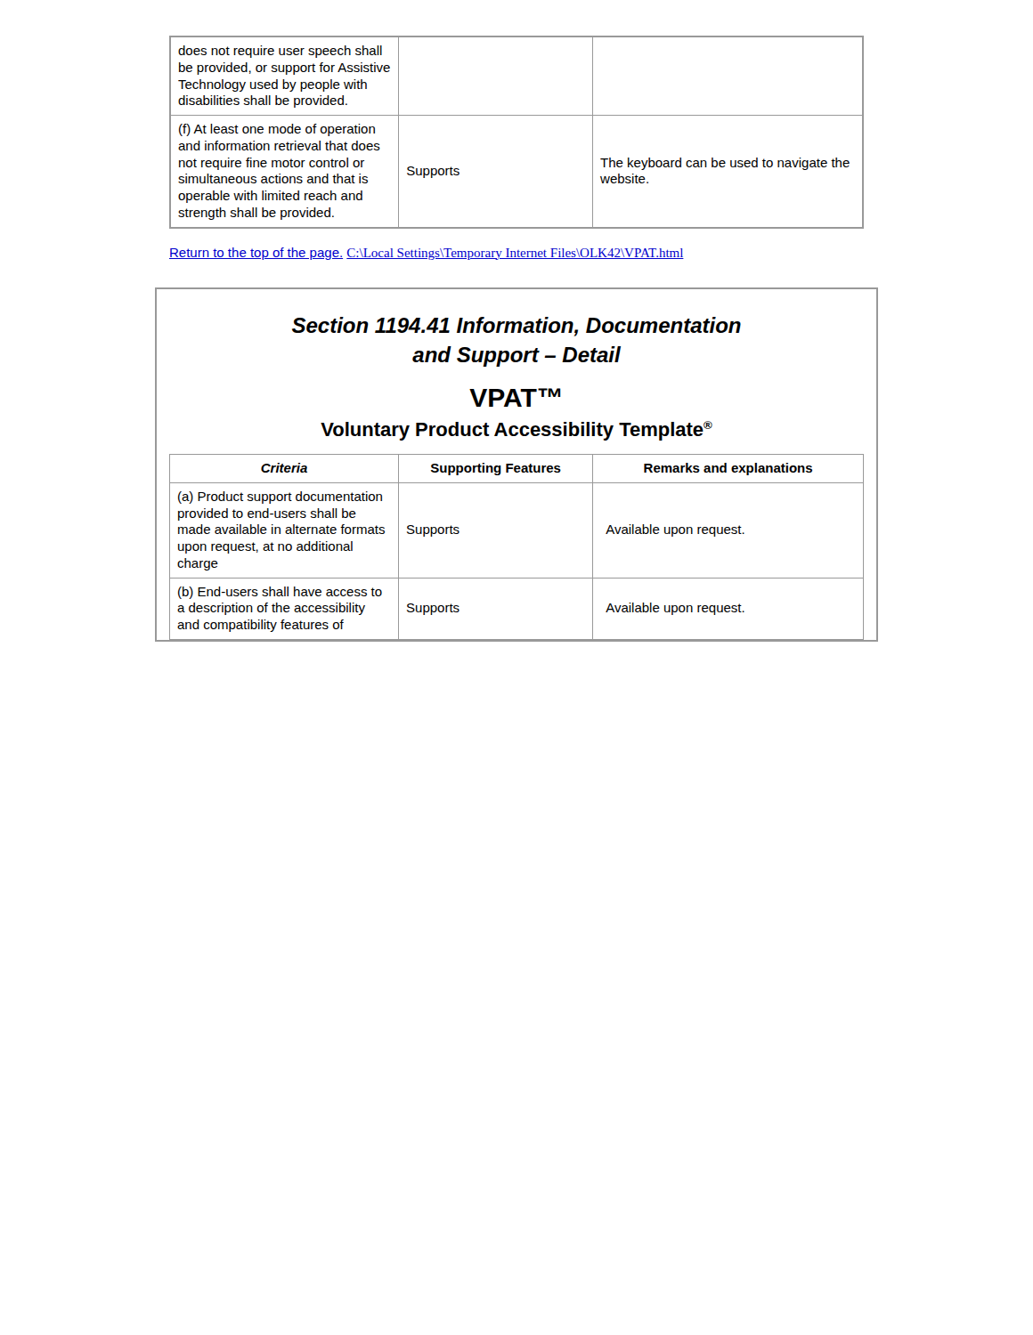| does not require user speech shall be provided, or support for Assistive Technology used by people with disabilities shall be provided. | | |
| (f) At least one mode of operation and information retrieval that does not require fine motor control or simultaneous actions and that is operable with limited reach and strength shall be provided. | Supports | The keyboard can be used to navigate the website. |
Return to the top of the page. C:\Local Settings\Temporary Internet Files\OLK42\VPAT.html
Section 1194.41 Information, Documentation
and Support – Detail
VPAT™
Voluntary Product Accessibility Template®
| Criteria | Supporting Features | Remarks and explanations |
| --- | --- | --- |
| (a) Product support documentation provided to end-users shall be made available in alternate formats upon request, at no additional charge | Supports | Available upon request. |
| (b) End-users shall have access to a description of the accessibility and compatibility features of | Supports | Available upon request. |